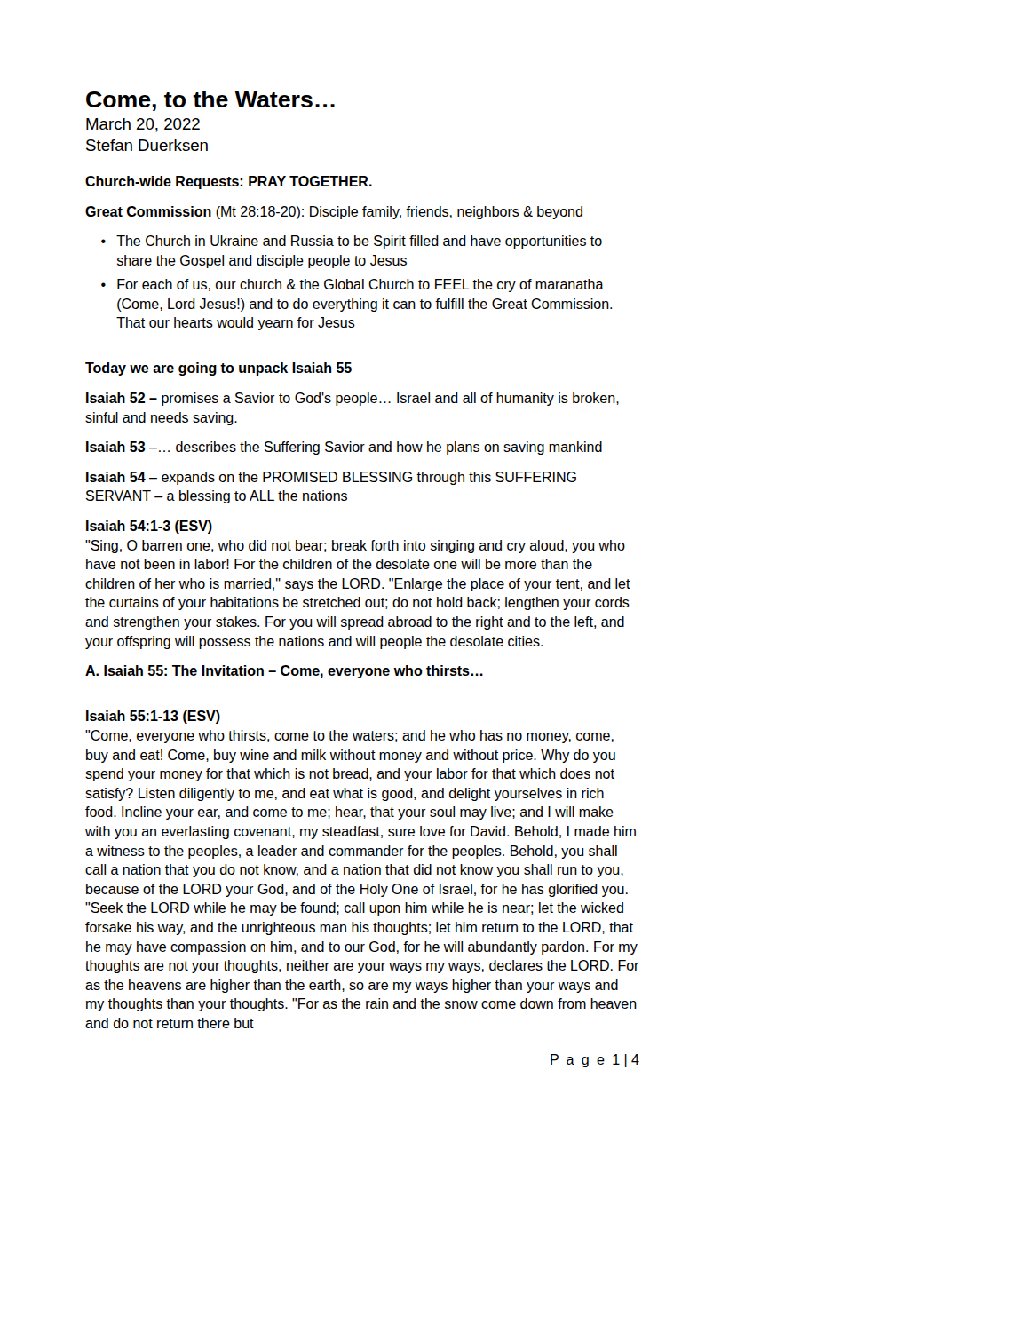Come, to the Waters…
March 20, 2022
Stefan Duerksen
Church-wide Requests: PRAY TOGETHER.
Great Commission (Mt 28:18-20): Disciple family, friends, neighbors & beyond
The Church in Ukraine and Russia to be Spirit filled and have opportunities to share the Gospel and disciple people to Jesus
For each of us, our church & the Global Church to FEEL the cry of maranatha (Come, Lord Jesus!) and to do everything it can to fulfill the Great Commission. That our hearts would yearn for Jesus
Today we are going to unpack Isaiah 55
Isaiah 52 – promises a Savior to God's people… Israel and all of humanity is broken, sinful and needs saving.
Isaiah 53 –… describes the Suffering Savior and how he plans on saving mankind
Isaiah 54 – expands on the PROMISED BLESSING through this SUFFERING SERVANT – a blessing to ALL the nations
Isaiah 54:1-3 (ESV)
"Sing, O barren one, who did not bear; break forth into singing and cry aloud, you who have not been in labor! For the children of the desolate one will be more than the children of her who is married," says the LORD. "Enlarge the place of your tent, and let the curtains of your habitations be stretched out; do not hold back; lengthen your cords and strengthen your stakes. For you will spread abroad to the right and to the left, and your offspring will possess the nations and will people the desolate cities.
A. Isaiah 55: The Invitation – Come, everyone who thirsts…
Isaiah 55:1-13 (ESV)
"Come, everyone who thirsts, come to the waters; and he who has no money, come, buy and eat! Come, buy wine and milk without money and without price. Why do you spend your money for that which is not bread, and your labor for that which does not satisfy? Listen diligently to me, and eat what is good, and delight yourselves in rich food. Incline your ear, and come to me; hear, that your soul may live; and I will make with you an everlasting covenant, my steadfast, sure love for David. Behold, I made him a witness to the peoples, a leader and commander for the peoples. Behold, you shall call a nation that you do not know, and a nation that did not know you shall run to you, because of the LORD your God, and of the Holy One of Israel, for he has glorified you. "Seek the LORD while he may be found; call upon him while he is near; let the wicked forsake his way, and the unrighteous man his thoughts; let him return to the LORD, that he may have compassion on him, and to our God, for he will abundantly pardon. For my thoughts are not your thoughts, neither are your ways my ways, declares the LORD. For as the heavens are higher than the earth, so are my ways higher than your ways and my thoughts than your thoughts. "For as the rain and the snow come down from heaven and do not return there but
P a g e 1 | 4